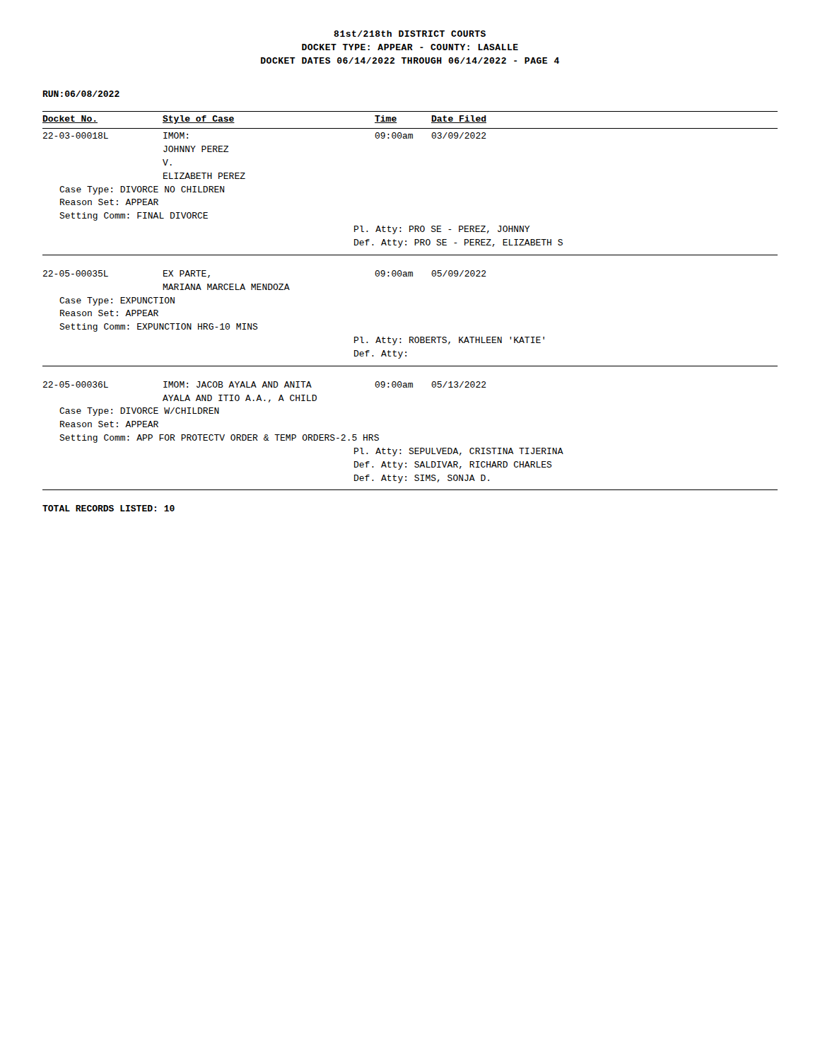81st/218th DISTRICT COURTS
DOCKET TYPE: APPEAR - COUNTY: LASALLE
DOCKET DATES 06/14/2022 THROUGH 06/14/2022 - PAGE 4
RUN:06/08/2022
Docket No.
Style of Case
Time
Date Filed
22-03-00018L
IMOM:
09:00am
03/09/2022
JOHNNY PEREZ
V.
ELIZABETH PEREZ
Case Type: DIVORCE NO CHILDREN
Reason Set: APPEAR
Setting Comm: FINAL DIVORCE
Pl. Atty: PRO SE - PEREZ, JOHNNY
Def. Atty: PRO SE - PEREZ, ELIZABETH S
22-05-00035L
EX PARTE,
09:00am
05/09/2022
MARIANA MARCELA MENDOZA
Case Type: EXPUNCTION
Reason Set: APPEAR
Setting Comm: EXPUNCTION HRG-10 MINS
Pl. Atty: ROBERTS, KATHLEEN 'KATIE'
Def. Atty:
22-05-00036L
IMOM: JACOB AYALA AND ANITA
09:00am
05/13/2022
AYALA AND ITIO A.A., A CHILD
Case Type: DIVORCE W/CHILDREN
Reason Set: APPEAR
Setting Comm: APP FOR PROTECTV ORDER & TEMP ORDERS-2.5 HRS
Pl. Atty: SEPULVEDA, CRISTINA TIJERINA
Def. Atty: SALDIVAR, RICHARD CHARLES
Def. Atty: SIMS, SONJA D.
TOTAL RECORDS LISTED: 10